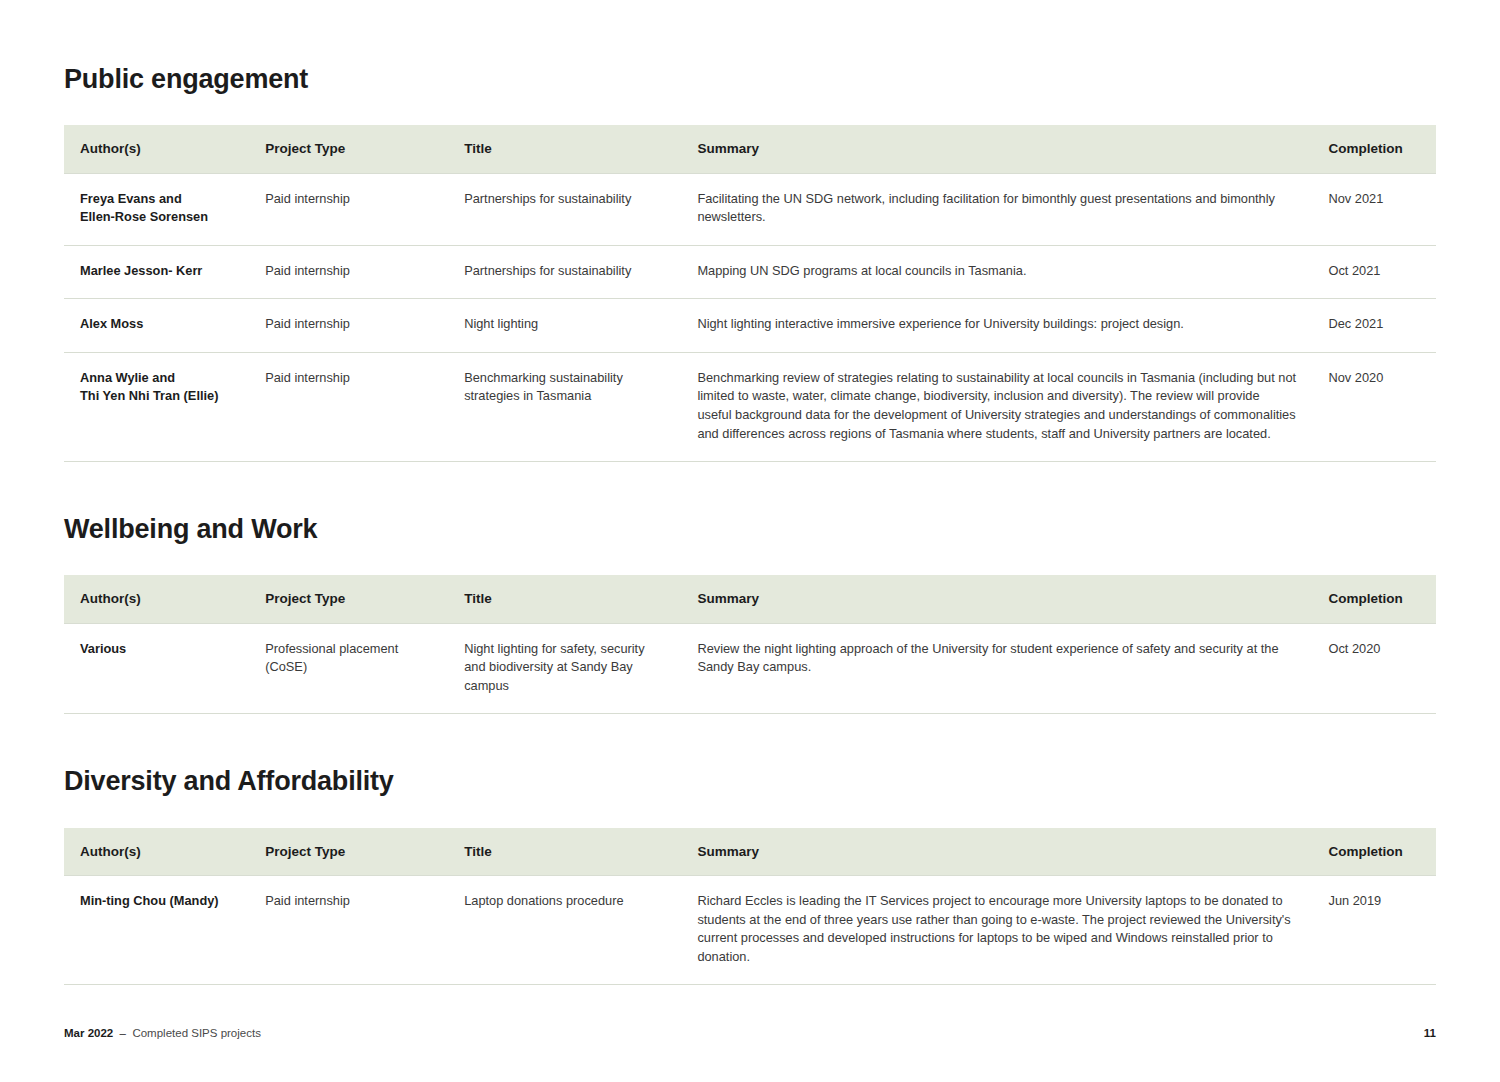Public engagement
| Author(s) | Project Type | Title | Summary | Completion |
| --- | --- | --- | --- | --- |
| Freya Evans and Ellen-Rose Sorensen | Paid internship | Partnerships for sustainability | Facilitating the UN SDG network, including facilitation for bimonthly guest presentations and bimonthly newsletters. | Nov 2021 |
| Marlee Jesson- Kerr | Paid internship | Partnerships for sustainability | Mapping UN SDG programs at local councils in Tasmania. | Oct 2021 |
| Alex Moss | Paid internship | Night lighting | Night lighting interactive immersive experience for University buildings: project design. | Dec 2021 |
| Anna Wylie and Thi Yen Nhi Tran (Ellie) | Paid internship | Benchmarking sustainability strategies in Tasmania | Benchmarking review of strategies relating to sustainability at local councils in Tasmania (including but not limited to waste, water, climate change, biodiversity, inclusion and diversity). The review will provide useful background data for the development of University strategies and understandings of commonalities and differences across regions of Tasmania where students, staff and University partners are located. | Nov 2020 |
Wellbeing and Work
| Author(s) | Project Type | Title | Summary | Completion |
| --- | --- | --- | --- | --- |
| Various | Professional placement (CoSE) | Night lighting for safety, security and biodiversity at Sandy Bay campus | Review the night lighting approach of the University for student experience of safety and security at the Sandy Bay campus. | Oct 2020 |
Diversity and Affordability
| Author(s) | Project Type | Title | Summary | Completion |
| --- | --- | --- | --- | --- |
| Min-ting Chou (Mandy) | Paid internship | Laptop donations procedure | Richard Eccles is leading the IT Services project to encourage more University laptops to be donated to students at the end of three years use rather than going to e-waste. The project reviewed the University's current processes and developed instructions for laptops to be wiped and Windows reinstalled prior to donation. | Jun 2019 |
Mar 2022 – Completed SIPS projects
11